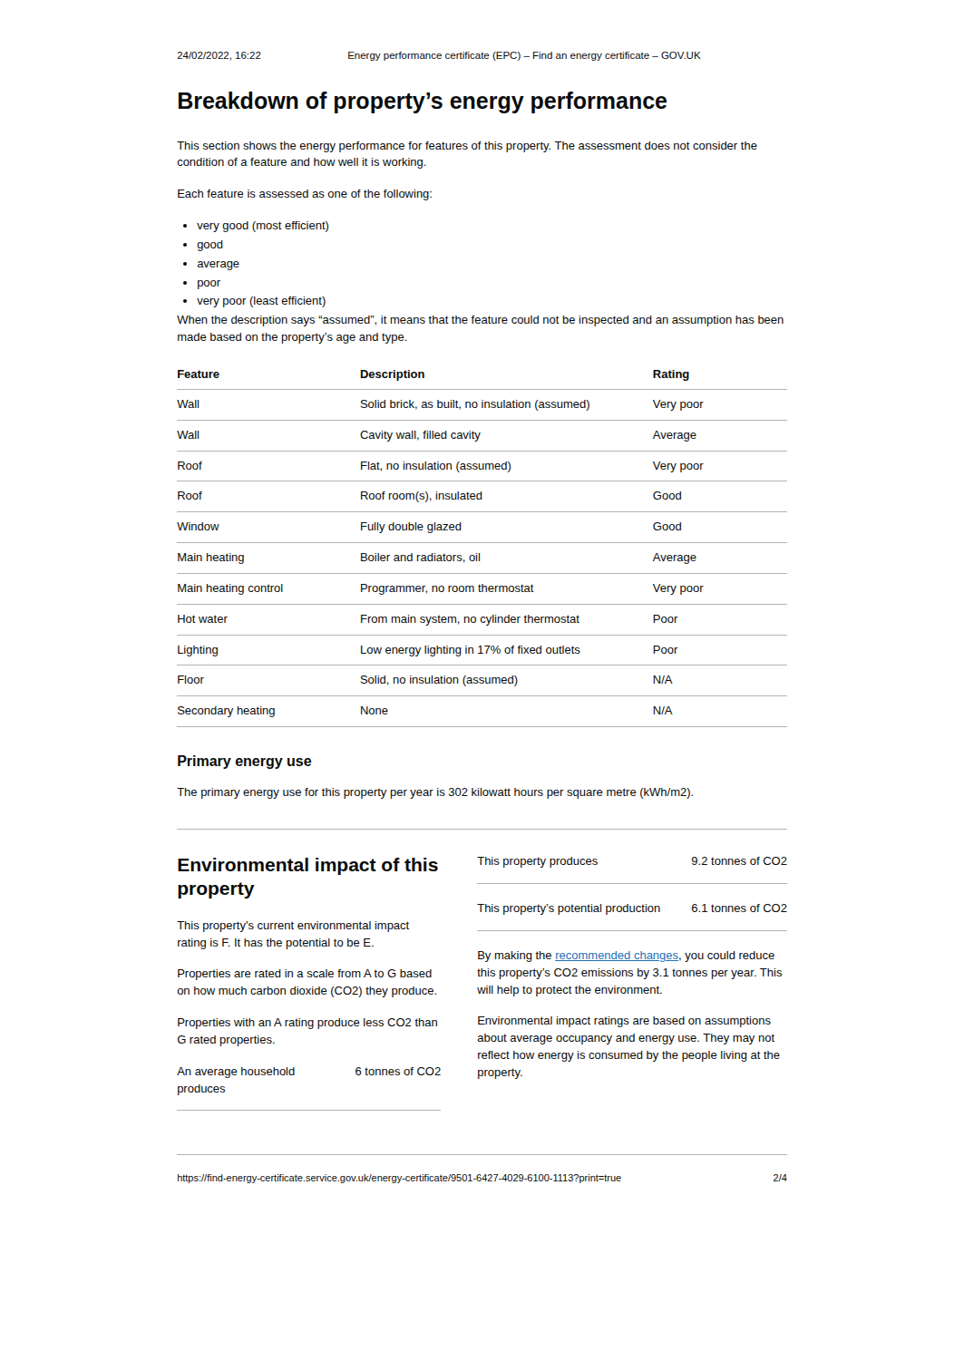24/02/2022, 16:22
Energy performance certificate (EPC) – Find an energy certificate – GOV.UK
Breakdown of property’s energy performance
This section shows the energy performance for features of this property. The assessment does not consider the condition of a feature and how well it is working.
Each feature is assessed as one of the following:
very good (most efficient)
good
average
poor
very poor (least efficient)
When the description says “assumed”, it means that the feature could not be inspected and an assumption has been made based on the property’s age and type.
| Feature | Description | Rating |
| --- | --- | --- |
| Wall | Solid brick, as built, no insulation (assumed) | Very poor |
| Wall | Cavity wall, filled cavity | Average |
| Roof | Flat, no insulation (assumed) | Very poor |
| Roof | Roof room(s), insulated | Good |
| Window | Fully double glazed | Good |
| Main heating | Boiler and radiators, oil | Average |
| Main heating control | Programmer, no room thermostat | Very poor |
| Hot water | From main system, no cylinder thermostat | Poor |
| Lighting | Low energy lighting in 17% of fixed outlets | Poor |
| Floor | Solid, no insulation (assumed) | N/A |
| Secondary heating | None | N/A |
Primary energy use
The primary energy use for this property per year is 302 kilowatt hours per square metre (kWh/m2).
Environmental impact of this property
This property's current environmental impact rating is F. It has the potential to be E.
Properties are rated in a scale from A to G based on how much carbon dioxide (CO2) they produce.
Properties with an A rating produce less CO2 than G rated properties.
An average household produces
6 tonnes of CO2
This property produces
9.2 tonnes of CO2
This property’s potential production
6.1 tonnes of CO2
By making the recommended changes, you could reduce this property’s CO2 emissions by 3.1 tonnes per year. This will help to protect the environment.
Environmental impact ratings are based on assumptions about average occupancy and energy use. They may not reflect how energy is consumed by the people living at the property.
https://find-energy-certificate.service.gov.uk/energy-certificate/9501-6427-4029-6100-1113?print=true
2/4